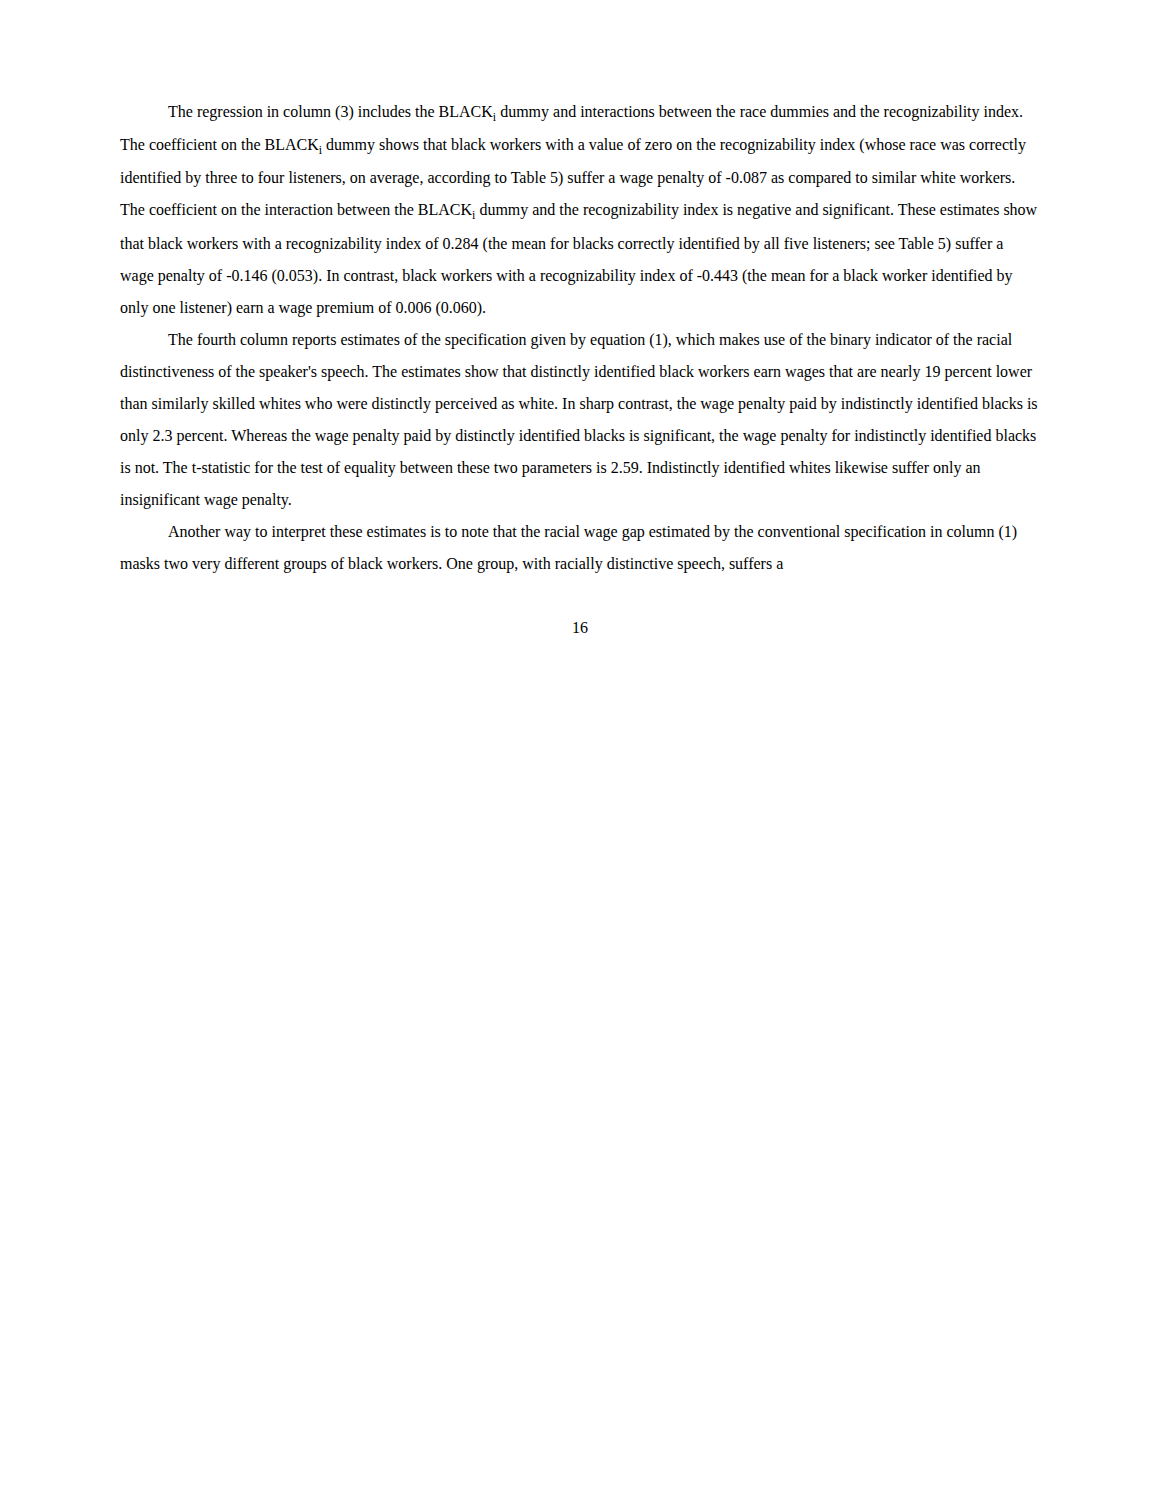The regression in column (3) includes the BLACKi dummy and interactions between the race dummies and the recognizability index. The coefficient on the BLACKi dummy shows that black workers with a value of zero on the recognizability index (whose race was correctly identified by three to four listeners, on average, according to Table 5) suffer a wage penalty of -0.087 as compared to similar white workers. The coefficient on the interaction between the BLACKi dummy and the recognizability index is negative and significant. These estimates show that black workers with a recognizability index of 0.284 (the mean for blacks correctly identified by all five listeners; see Table 5) suffer a wage penalty of -0.146 (0.053). In contrast, black workers with a recognizability index of -0.443 (the mean for a black worker identified by only one listener) earn a wage premium of 0.006 (0.060).
The fourth column reports estimates of the specification given by equation (1), which makes use of the binary indicator of the racial distinctiveness of the speaker's speech. The estimates show that distinctly identified black workers earn wages that are nearly 19 percent lower than similarly skilled whites who were distinctly perceived as white. In sharp contrast, the wage penalty paid by indistinctly identified blacks is only 2.3 percent. Whereas the wage penalty paid by distinctly identified blacks is significant, the wage penalty for indistinctly identified blacks is not. The t-statistic for the test of equality between these two parameters is 2.59. Indistinctly identified whites likewise suffer only an insignificant wage penalty.
Another way to interpret these estimates is to note that the racial wage gap estimated by the conventional specification in column (1) masks two very different groups of black workers. One group, with racially distinctive speech, suffers a
16